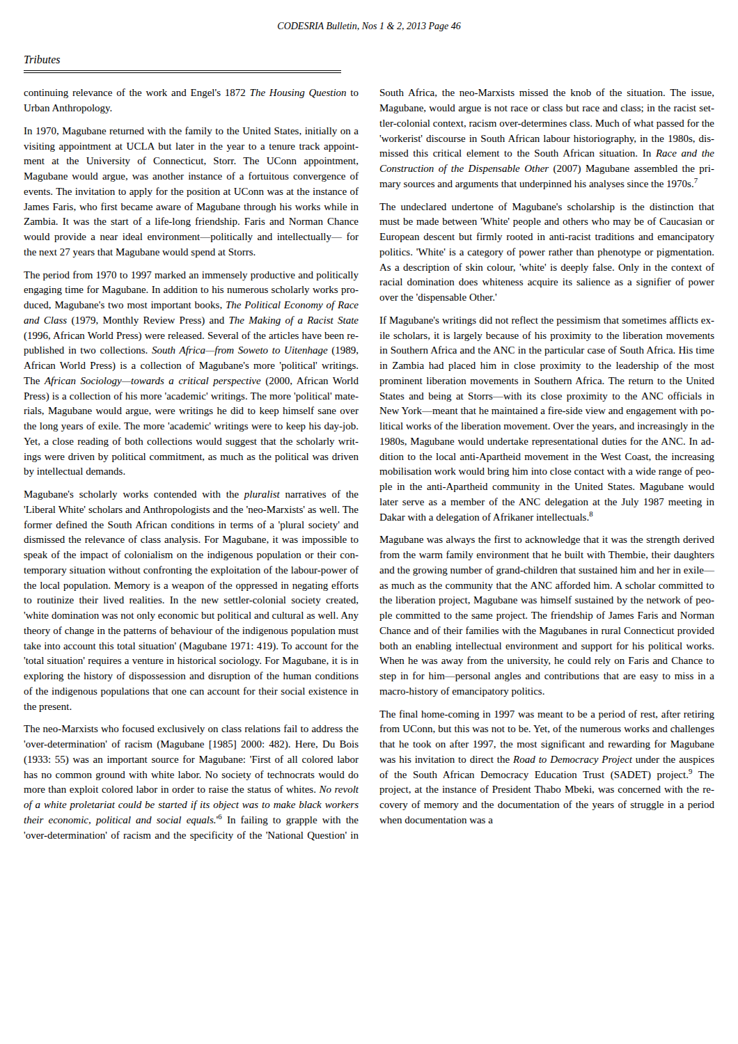CODESRIA Bulletin, Nos 1 & 2, 2013 Page 46
Tributes
continuing relevance of the work and Engel's 1872 The Housing Question to Urban Anthropology.
In 1970, Magubane returned with the family to the United States, initially on a visiting appointment at UCLA but later in the year to a tenure track appointment at the University of Connecticut, Storr. The UConn appointment, Magubane would argue, was another instance of a fortuitous convergence of events. The invitation to apply for the position at UConn was at the instance of James Faris, who first became aware of Magubane through his works while in Zambia. It was the start of a life-long friendship. Faris and Norman Chance would provide a near ideal environment—politically and intellectually— for the next 27 years that Magubane would spend at Storrs.
The period from 1970 to 1997 marked an immensely productive and politically engaging time for Magubane. In addition to his numerous scholarly works produced, Magubane's two most important books, The Political Economy of Race and Class (1979, Monthly Review Press) and The Making of a Racist State (1996, African World Press) were released. Several of the articles have been republished in two collections. South Africa—from Soweto to Uitenhage (1989, African World Press) is a collection of Magubane's more 'political' writings. The African Sociology—towards a critical perspective (2000, African World Press) is a collection of his more 'academic' writings. The more 'political' materials, Magubane would argue, were writings he did to keep himself sane over the long years of exile. The more 'academic' writings were to keep his day-job. Yet, a close reading of both collections would suggest that the scholarly writings were driven by political commitment, as much as the political was driven by intellectual demands.
Magubane's scholarly works contended with the pluralist narratives of the 'Liberal White' scholars and Anthropologists and the 'neo-Marxists' as well. The former defined the South African conditions in terms of a 'plural society' and dismissed the relevance of class analysis. For Magubane, it was impossible to speak of the impact of colonialism on the indigenous population or their contemporary situation without confronting the exploitation of the labour-power of the local population. Memory is a weapon of the oppressed in negating efforts to routinize their lived realities. In the new settler-colonial society created, 'white domination was not only economic but political and cultural as well. Any theory of change in the patterns of behaviour of the indigenous population must take into account this total situation' (Magubane 1971: 419). To account for the 'total situation' requires a venture in historical sociology. For Magubane, it is in exploring the history of dispossession and disruption of the human conditions of the indigenous populations that one can account for their social existence in the present.
The neo-Marxists who focused exclusively on class relations fail to address the 'over-determination' of racism (Magubane [1985] 2000: 482). Here, Du Bois (1933: 55) was an important source for Magubane: 'First of all colored labor has no common ground with white labor. No society of technocrats would do more than exploit colored labor in order to raise the status of whites. No revolt of a white proletariat could be started if its object was to make black workers their economic, political and social equals.'6 In failing to grapple with the 'over-determination' of racism and the specificity of the 'National Question' in South Africa, the neo-Marxists missed the knob of the situation. The issue, Magubane, would argue is not race or class but race and class; in the racist settler-colonial context, racism over-determines class. Much of what passed for the 'workerist' discourse in South African labour historiography, in the 1980s, dismissed this critical element to the South African situation. In Race and the Construction of the Dispensable Other (2007) Magubane assembled the primary sources and arguments that underpinned his analyses since the 1970s.7
The undeclared undertone of Magubane's scholarship is the distinction that must be made between 'White' people and others who may be of Caucasian or European descent but firmly rooted in anti-racist traditions and emancipatory politics. 'White' is a category of power rather than phenotype or pigmentation. As a description of skin colour, 'white' is deeply false. Only in the context of racial domination does whiteness acquire its salience as a signifier of power over the 'dispensable Other.'
If Magubane's writings did not reflect the pessimism that sometimes afflicts exile scholars, it is largely because of his proximity to the liberation movements in Southern Africa and the ANC in the particular case of South Africa. His time in Zambia had placed him in close proximity to the leadership of the most prominent liberation movements in Southern Africa. The return to the United States and being at Storrs—with its close proximity to the ANC officials in New York—meant that he maintained a fire-side view and engagement with political works of the liberation movement. Over the years, and increasingly in the 1980s, Magubane would undertake representational duties for the ANC. In addition to the local anti-Apartheid movement in the West Coast, the increasing mobilisation work would bring him into close contact with a wide range of people in the anti-Apartheid community in the United States. Magubane would later serve as a member of the ANC delegation at the July 1987 meeting in Dakar with a delegation of Afrikaner intellectuals.8
Magubane was always the first to acknowledge that it was the strength derived from the warm family environment that he built with Thembie, their daughters and the growing number of grand-children that sustained him and her in exile—as much as the community that the ANC afforded him. A scholar committed to the liberation project, Magubane was himself sustained by the network of people committed to the same project. The friendship of James Faris and Norman Chance and of their families with the Magubanes in rural Connecticut provided both an enabling intellectual environment and support for his political works. When he was away from the university, he could rely on Faris and Chance to step in for him—personal angles and contributions that are easy to miss in a macro-history of emancipatory politics.
The final home-coming in 1997 was meant to be a period of rest, after retiring from UConn, but this was not to be. Yet, of the numerous works and challenges that he took on after 1997, the most significant and rewarding for Magubane was his invitation to direct the Road to Democracy Project under the auspices of the South African Democracy Education Trust (SADET) project.9 The project, at the instance of President Thabo Mbeki, was concerned with the recovery of memory and the documentation of the years of struggle in a period when documentation was a